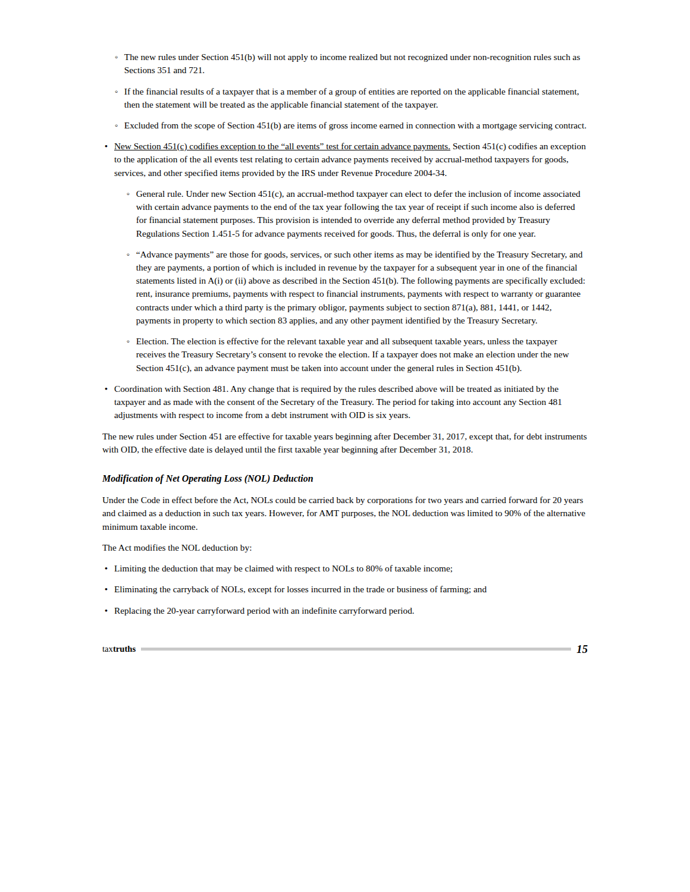The new rules under Section 451(b) will not apply to income realized but not recognized under non-recognition rules such as Sections 351 and 721.
If the financial results of a taxpayer that is a member of a group of entities are reported on the applicable financial statement, then the statement will be treated as the applicable financial statement of the taxpayer.
Excluded from the scope of Section 451(b) are items of gross income earned in connection with a mortgage servicing contract.
New Section 451(c) codifies exception to the “all events” test for certain advance payments. Section 451(c) codifies an exception to the application of the all events test relating to certain advance payments received by accrual-method taxpayers for goods, services, and other specified items provided by the IRS under Revenue Procedure 2004-34.
General rule. Under new Section 451(c), an accrual-method taxpayer can elect to defer the inclusion of income associated with certain advance payments to the end of the tax year following the tax year of receipt if such income also is deferred for financial statement purposes. This provision is intended to override any deferral method provided by Treasury Regulations Section 1.451-5 for advance payments received for goods. Thus, the deferral is only for one year.
“Advance payments” are those for goods, services, or such other items as may be identified by the Treasury Secretary, and they are payments, a portion of which is included in revenue by the taxpayer for a subsequent year in one of the financial statements listed in A(i) or (ii) above as described in the Section 451(b). The following payments are specifically excluded: rent, insurance premiums, payments with respect to financial instruments, payments with respect to warranty or guarantee contracts under which a third party is the primary obligor, payments subject to section 871(a), 881, 1441, or 1442, payments in property to which section 83 applies, and any other payment identified by the Treasury Secretary.
Election. The election is effective for the relevant taxable year and all subsequent taxable years, unless the taxpayer receives the Treasury Secretary’s consent to revoke the election. If a taxpayer does not make an election under the new Section 451(c), an advance payment must be taken into account under the general rules in Section 451(b).
Coordination with Section 481. Any change that is required by the rules described above will be treated as initiated by the taxpayer and as made with the consent of the Secretary of the Treasury. The period for taking into account any Section 481 adjustments with respect to income from a debt instrument with OID is six years.
The new rules under Section 451 are effective for taxable years beginning after December 31, 2017, except that, for debt instruments with OID, the effective date is delayed until the first taxable year beginning after December 31, 2018.
Modification of Net Operating Loss (NOL) Deduction
Under the Code in effect before the Act, NOLs could be carried back by corporations for two years and carried forward for 20 years and claimed as a deduction in such tax years. However, for AMT purposes, the NOL deduction was limited to 90% of the alternative minimum taxable income.
The Act modifies the NOL deduction by:
Limiting the deduction that may be claimed with respect to NOLs to 80% of taxable income;
Eliminating the carryback of NOLs, except for losses incurred in the trade or business of farming; and
Replacing the 20-year carryforward period with an indefinite carryforward period.
tax truths 15